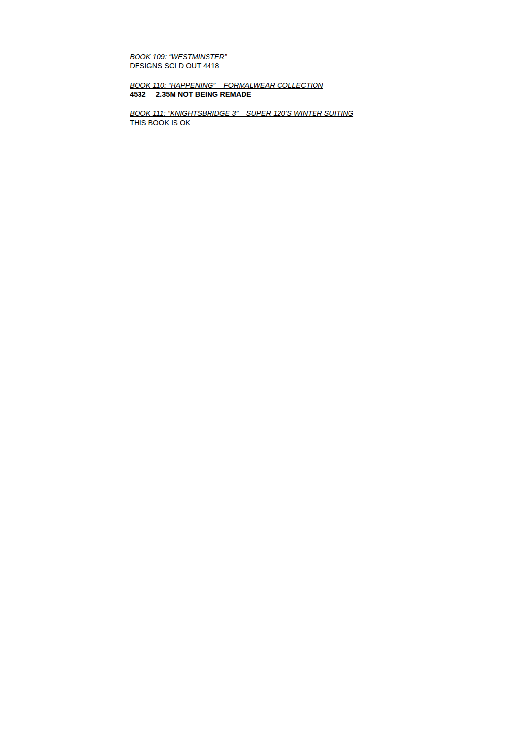BOOK 109: “WESTMINSTER”
DESIGNS SOLD OUT 4418
BOOK 110: “HAPPENING” – FORMALWEAR COLLECTION
45322.35M NOT BEING REMADE
BOOK 111: “KNIGHTSBRIDGE 3” – SUPER 120’S WINTER SUITING
THIS BOOK IS OK